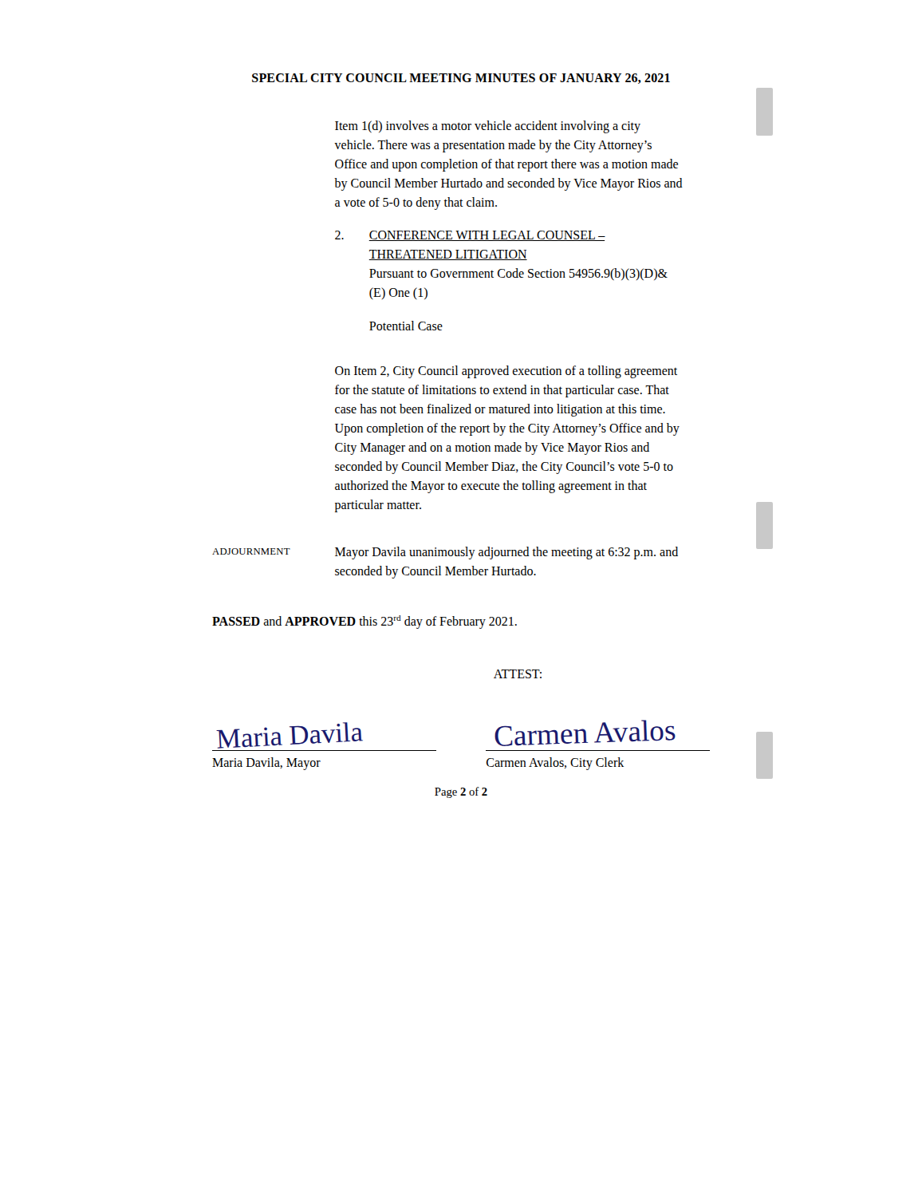SPECIAL CITY COUNCIL MEETING MINUTES OF JANUARY 26, 2021
Item 1(d) involves a motor vehicle accident involving a city vehicle. There was a presentation made by the City Attorney’s Office and upon completion of that report there was a motion made by Council Member Hurtado and seconded by Vice Mayor Rios and a vote of 5-0 to deny that claim.
2.
CONFERENCE WITH LEGAL COUNSEL – THREATENED LITIGATION
Pursuant to Government Code Section 54956.9(b)(3)(D)&(E) One (1)
Potential Case
On Item 2, City Council approved execution of a tolling agreement for the statute of limitations to extend in that particular case. That case has not been finalized or matured into litigation at this time. Upon completion of the report by the City Attorney’s Office and by City Manager and on a motion made by Vice Mayor Rios and seconded by Council Member Diaz, the City Council’s vote 5-0 to authorized the Mayor to execute the tolling agreement in that particular matter.
ADJOURNMENT
Mayor Davila unanimously adjourned the meeting at 6:32 p.m. and seconded by Council Member Hurtado.
PASSED and APPROVED this 23rd day of February 2021.
ATTEST:
Maria Davila
Maria Davila, Mayor
Carmen Avalos
Carmen Avalos, City Clerk
Page 2 of 2